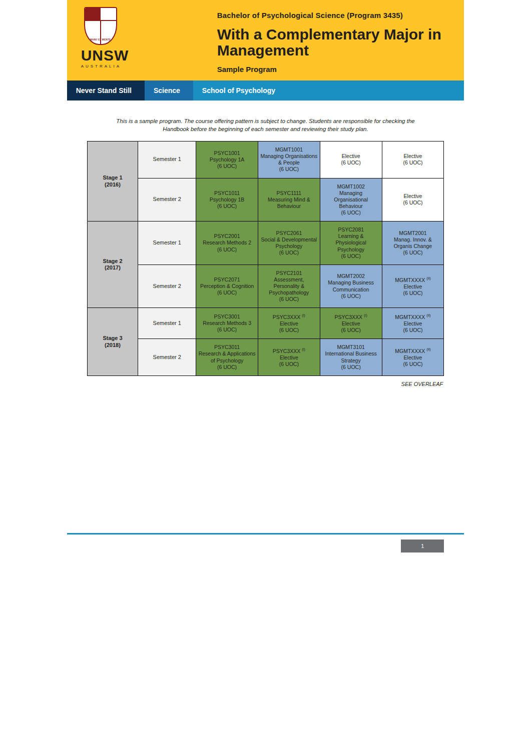MANU ET MENTE
UNSW
AUSTRALIA
Bachelor of Psychological Science (Program 3435)
With a Complementary Major in Management
Sample Program
Never Stand Still
Science
School of Psychology
This is a sample program. The course offering pattern is subject to change. Students are responsible for checking the Handbook before the beginning of each semester and reviewing their study plan.
| Stage 1 (2016) | Semester 1 | PSYC1001 Psychology 1A (6 UOC) | MGMT1001 Managing Organisations & People (6 UOC) | Elective (6 UOC) | Elective (6 UOC) |
| Semester 2 | PSYC1011 Psychology 1B (6 UOC) | PSYC1111 Measuring Mind & Behaviour | MGMT1002 Managing Organisational Behaviour (6 UOC) | Elective (6 UOC) |
| Stage 2 (2017) | Semester 1 | PSYC2001 Research Methods 2 (6 UOC) | PSYC2061 Social & Developmental Psychology (6 UOC) | PSYC2081 Learning & Physiological Psychology (6 UOC) | MGMT2001 Manag. Innov. & Organis Change (6 UOC) |
| Semester 2 | PSYC2071 Perception & Cognition (6 UOC) | PSYC2101 Assessment, Personality & Psychopathology (6 UOC) | MGMT2002 Managing Business Communication (6 UOC) | MGMTXXXX (ii) Elective (6 UOC) |
| Stage 3 (2018) | Semester 1 | PSYC3001 Research Methods 3 (6 UOC) | PSYC3XXX (i) Elective (6 UOC) | PSYC3XXX (i) Elective (6 UOC) | MGMTXXXX (ii) Elective (6 UOC) |
| Semester 2 | PSYC3011 Research & Applications of Psychology (6 UOC) | PSYC3XXX (i) Elective (6 UOC) | MGMT3101 International Business Strategy (6 UOC) | MGMTXXXX (ii) Elective (6 UOC) |
SEE OVERLEAF
1